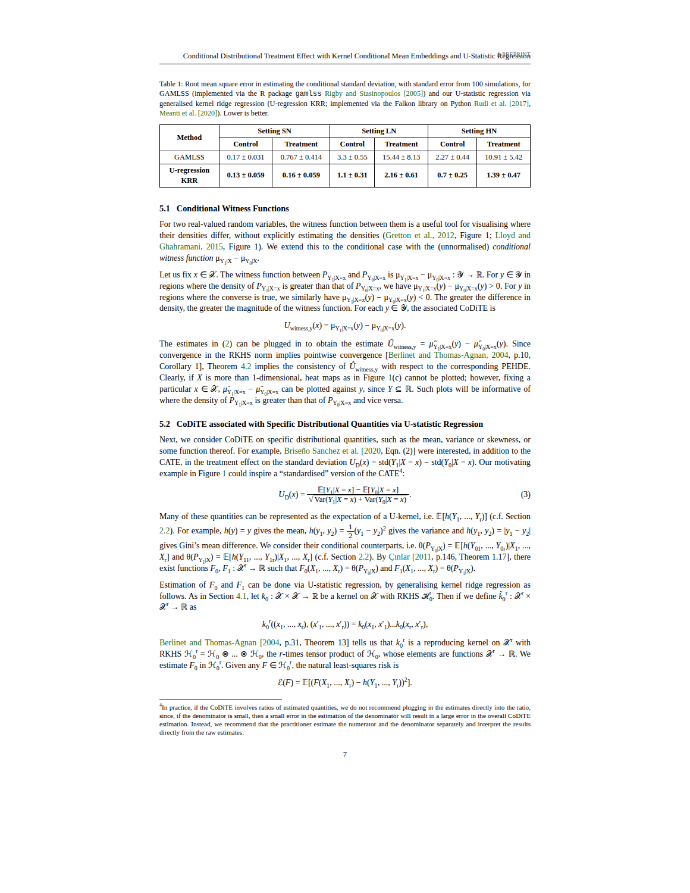Conditional Distributional Treatment Effect with Kernel Conditional Mean Embeddings and U-Statistic Regression A PREPRINT
Table 1: Root mean square error in estimating the conditional standard deviation, with standard error from 100 simulations, for GAMLSS (implemented via the R package gamlss Rigby and Stasinopoulos [2005]) and our U-statistic regression via generalised kernel ridge regression (U-regression KRR; implemented via the Falkon library on Python Rudi et al. [2017], Meanti et al. [2020]). Lower is better.
| Method | Setting SN | Setting LN | Setting HN |
| --- | --- | --- | --- |
| Control | Treatment | Control | Treatment | Control | Treatment |
| GAMLSS | 0.17 ± 0.031 | 0.767 ± 0.414 | 3.3 ± 0.55 | 15.44 ± 8.13 | 2.27 ± 0.44 | 10.91 ± 5.42 |
| U-regression KRR | 0.13 ± 0.059 | 0.16 ± 0.059 | 1.1 ± 0.31 | 2.16 ± 0.61 | 0.7 ± 0.25 | 1.39 ± 0.47 |
5.1 Conditional Witness Functions
For two real-valued random variables, the witness function between them is a useful tool for visualising where their densities differ, without explicitly estimating the densities (Gretton et al., 2012, Figure 1; Lloyd and Ghahramani, 2015, Figure 1). We extend this to the conditional case with the (unnormalised) conditional witness function μY1|X − μY0|X.
Let us fix x ∈ 𝒳. The witness function between PY1|X=x and PY0|X=x is μY1|X=x − μY0|X=x : 𝒴 → ℝ. For y ∈ 𝒴 in regions where the density of PY1|X=x is greater than that of PY0|X=x, we have μY1|X=x(y) − μY0|X=x(y) > 0. For y in regions where the converse is true, we similarly have μY1|X=x(y) − μY0|X=x(y) < 0. The greater the difference in density, the greater the magnitude of the witness function. For each y ∈ 𝒴, the associated CoDiTE is
Uwitness,y(x) = μY1|X=x(y) − μY0|X=x(y).
The estimates in (2) can be plugged in to obtain the estimate Ûwitness,y = μ̂Y1|X=x(y) − μ̂Y0|X=x(y). Since convergence in the RKHS norm implies pointwise convergence [Berlinet and Thomas-Agnan, 2004, p.10, Corollary 1], Theorem 4.2 implies the consistency of Ûwitness,y with respect to the corresponding PEHDE. Clearly, if X is more than 1-dimensional, heat maps as in Figure 1(c) cannot be plotted; however, fixing a particular x ∈ 𝒳, μ̂Y1|X=x − μ̂Y0|X=x can be plotted against y, since Y ⊆ ℝ. Such plots will be informative of where the density of PY1|X=x is greater than that of PY0|X=x and vice versa.
5.2 CoDiTE associated with Specific Distributional Quantities via U-statistic Regression
Next, we consider CoDiTE on specific distributional quantities, such as the mean, variance or skewness, or some function thereof. For example, Briseño Sanchez et al. [2020, Eqn. (2)] were interested, in addition to the CATE, in the treatment effect on the standard deviation UD(x) = std(Y1|X = x) − std(Y0|X = x). Our motivating example in Figure 1 could inspire a “standardised” version of the CATE4:
UD(x) = 𝔼[Y1|X = x] − 𝔼[Y0|X = x] √Var(Y1|X = x) + Var(Y0|X = x) . (3)
Many of these quantities can be represented as the expectation of a U-kernel, i.e. 𝔼[h(Y1, ..., Yr)] (c.f. Section 2.2). For example, h(y) = y gives the mean, h(y1, y2) = 12(y1 − y2)2 gives the variance and h(y1, y2) = |y1 − y2| gives Gini’s mean difference. We consider their conditional counterparts, i.e. θ(PY0|X) = 𝔼[h(Y01, ..., Y0r)|X1, ..., Xr] and θ(PY1|X) = 𝔼[h(Y11, ..., Y1r)|X1, ..., Xr] (c.f. Section 2.2). By Çınlar [2011, p.146, Theorem 1.17], there exist functions F0, F1 : 𝒳r → ℝ such that F0(X1, ..., Xr) = θ(PY0|X) and F1(X1, ..., Xr) = θ(PY1|X).
Estimation of F0 and F1 can be done via U-statistic regression, by generalising kernel ridge regression as follows. As in Section 4.1, let k0 : 𝒳 × 𝒳 → ℝ be a kernel on 𝒳 with RKHS ℋ0. Then if we define k̃0r : 𝒳r × 𝒳r → ℝ as
k0r((x1, ..., xr), (x′1, ..., x′r)) = k0(x1, x′1)...k0(xr, x′r),
Berlinet and Thomas-Agnan [2004, p.31, Theorem 13] tells us that k0r is a reproducing kernel on 𝒳r with RKHS ℋ0r = ℋ0 ⊗ ... ⊗ ℋ0, the r-times tensor product of ℋ0, whose elements are functions 𝒳r → ℝ. We estimate F0 in ℋ0r. Given any F ∈ ℋ0r, the natural least-squares risk is
ℰ(F) = 𝔼[(F(X1, ..., Xr) − h(Y1, ..., Yr))2].
4In practice, if the CoDiTE involves ratios of estimated quantities, we do not recommend plugging in the estimates directly into the ratio, since, if the denominator is small, then a small error in the estimation of the denominator will result in a large error in the overall CoDiTE estimation. Instead, we recommend that the practitioner estimate the numerator and the denominator separately and interpret the results directly from the raw estimates.
7